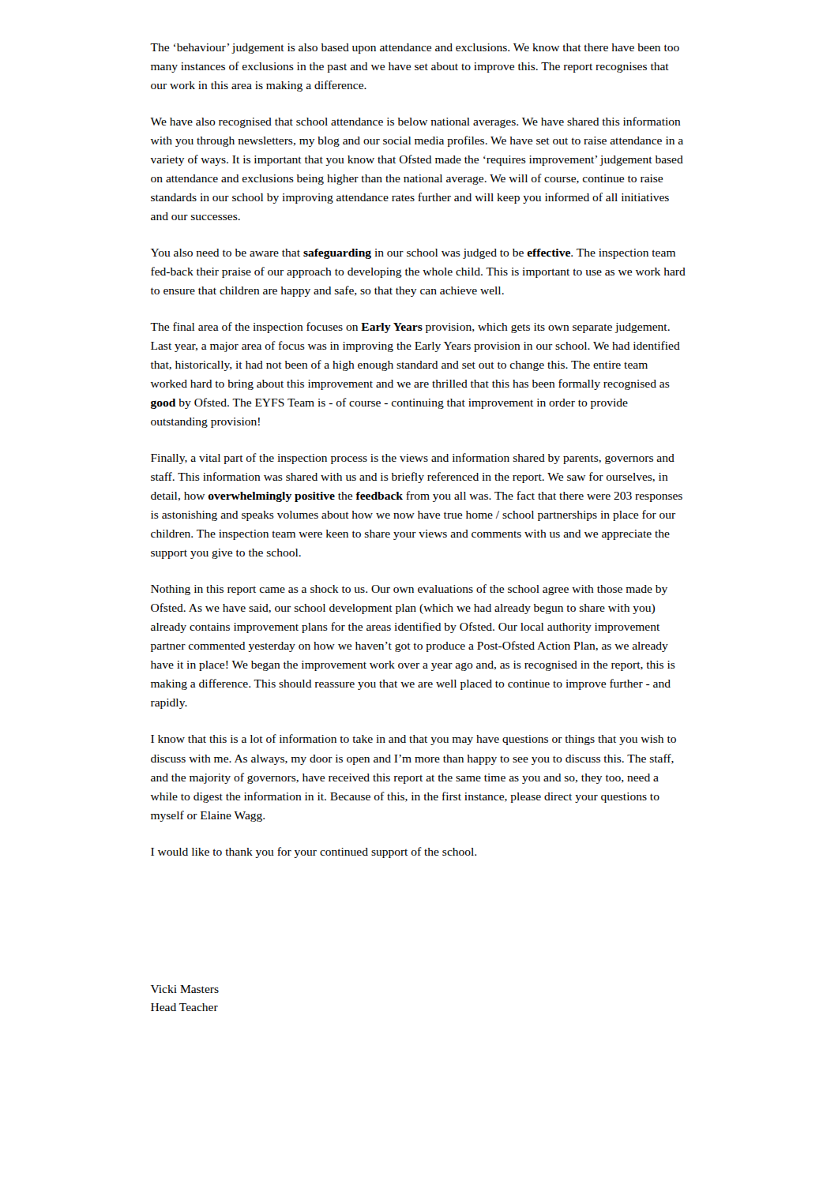The ‘behaviour’ judgement is also based upon attendance and exclusions. We know that there have been too many instances of exclusions in the past and we have set about to improve this. The report recognises that our work in this area is making a difference.
We have also recognised that school attendance is below national averages. We have shared this information with you through newsletters, my blog and our social media profiles. We have set out to raise attendance in a variety of ways. It is important that you know that Ofsted made the ‘requires improvement’ judgement based on attendance and exclusions being higher than the national average. We will of course, continue to raise standards in our school by improving attendance rates further and will keep you informed of all initiatives and our successes.
You also need to be aware that safeguarding in our school was judged to be effective. The inspection team fed-back their praise of our approach to developing the whole child. This is important to use as we work hard to ensure that children are happy and safe, so that they can achieve well.
The final area of the inspection focuses on Early Years provision, which gets its own separate judgement. Last year, a major area of focus was in improving the Early Years provision in our school. We had identified that, historically, it had not been of a high enough standard and set out to change this. The entire team worked hard to bring about this improvement and we are thrilled that this has been formally recognised as good by Ofsted. The EYFS Team is - of course - continuing that improvement in order to provide outstanding provision!
Finally, a vital part of the inspection process is the views and information shared by parents, governors and staff. This information was shared with us and is briefly referenced in the report. We saw for ourselves, in detail, how overwhelmingly positive the feedback from you all was. The fact that there were 203 responses is astonishing and speaks volumes about how we now have true home / school partnerships in place for our children. The inspection team were keen to share your views and comments with us and we appreciate the support you give to the school.
Nothing in this report came as a shock to us. Our own evaluations of the school agree with those made by Ofsted. As we have said, our school development plan (which we had already begun to share with you) already contains improvement plans for the areas identified by Ofsted. Our local authority improvement partner commented yesterday on how we haven’t got to produce a Post-Ofsted Action Plan, as we already have it in place! We began the improvement work over a year ago and, as is recognised in the report, this is making a difference. This should reassure you that we are well placed to continue to improve further - and rapidly.
I know that this is a lot of information to take in and that you may have questions or things that you wish to discuss with me. As always, my door is open and I’m more than happy to see you to discuss this. The staff, and the majority of governors, have received this report at the same time as you and so, they too, need a while to digest the information in it. Because of this, in the first instance, please direct your questions to myself or Elaine Wagg.
I would like to thank you for your continued support of the school.
Vicki Masters
Head Teacher